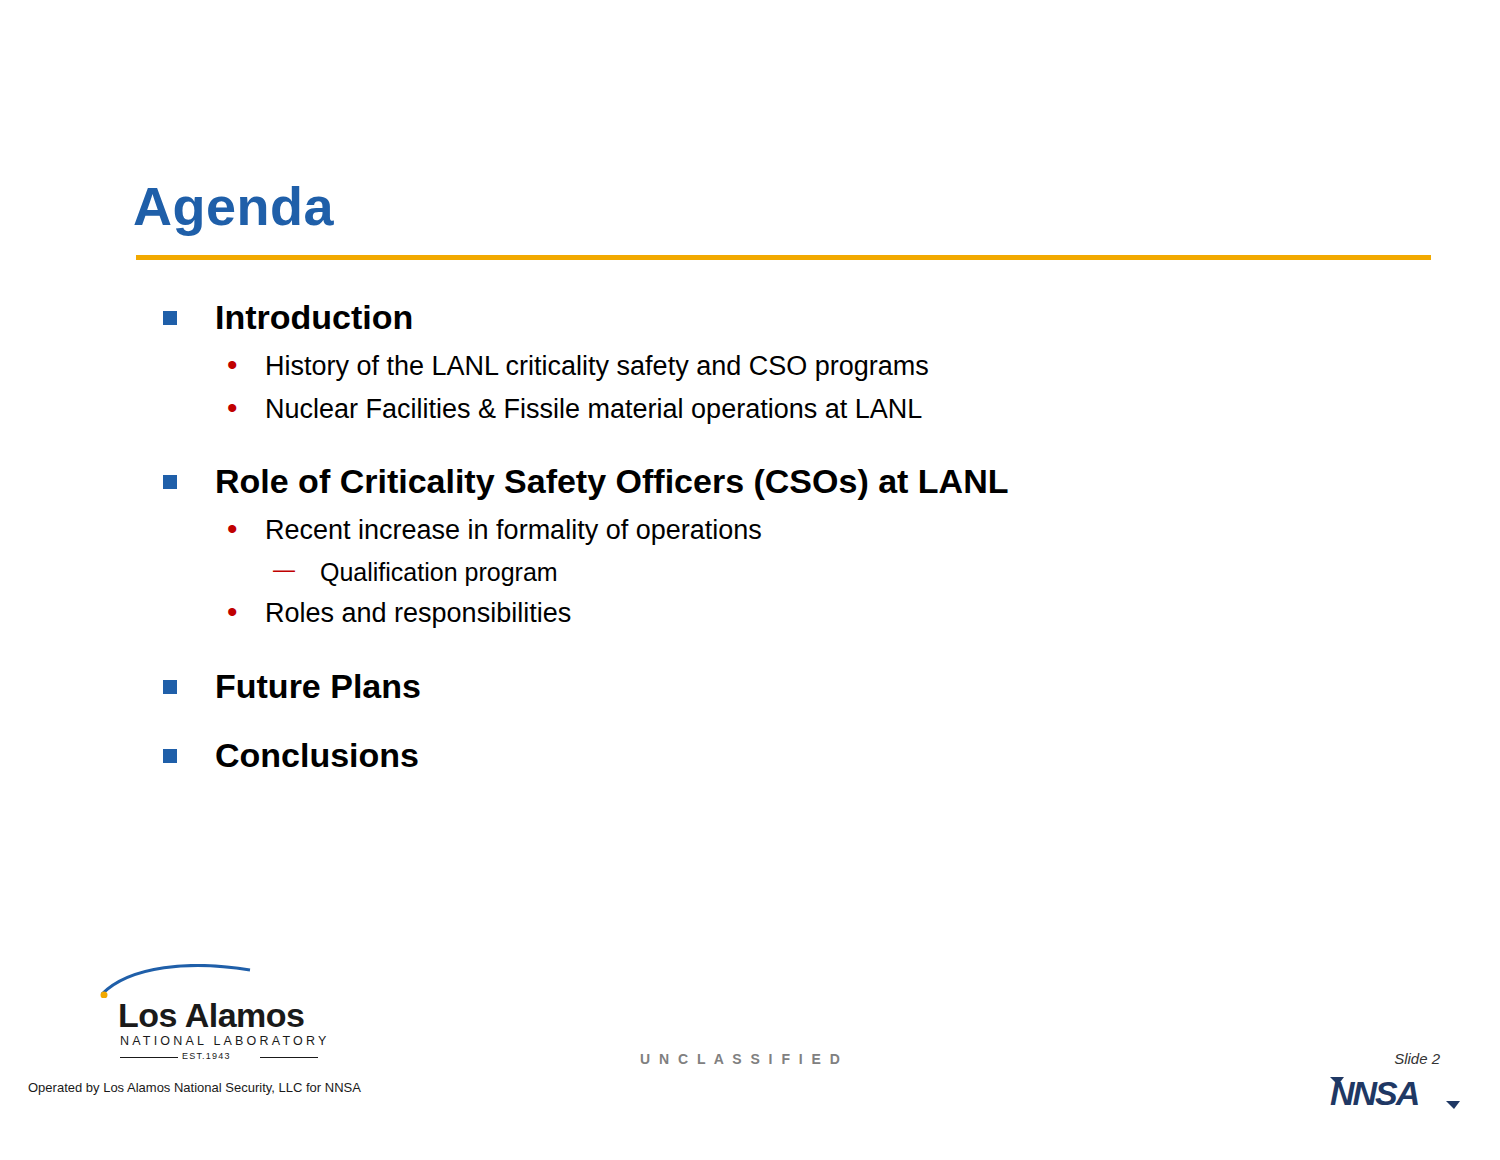Agenda
Introduction
History of the LANL criticality safety and CSO programs
Nuclear Facilities & Fissile material operations at LANL
Role of Criticality Safety Officers (CSOs) at LANL
Recent increase in formality of operations
Qualification program
Roles and responsibilities
Future Plans
Conclusions
Los Alamos
NATIONAL LABORATORY
EST.1943
Operated by Los Alamos National Security, LLC for NNSA
U N C L A S S I F I E D
Slide 2
NNSA